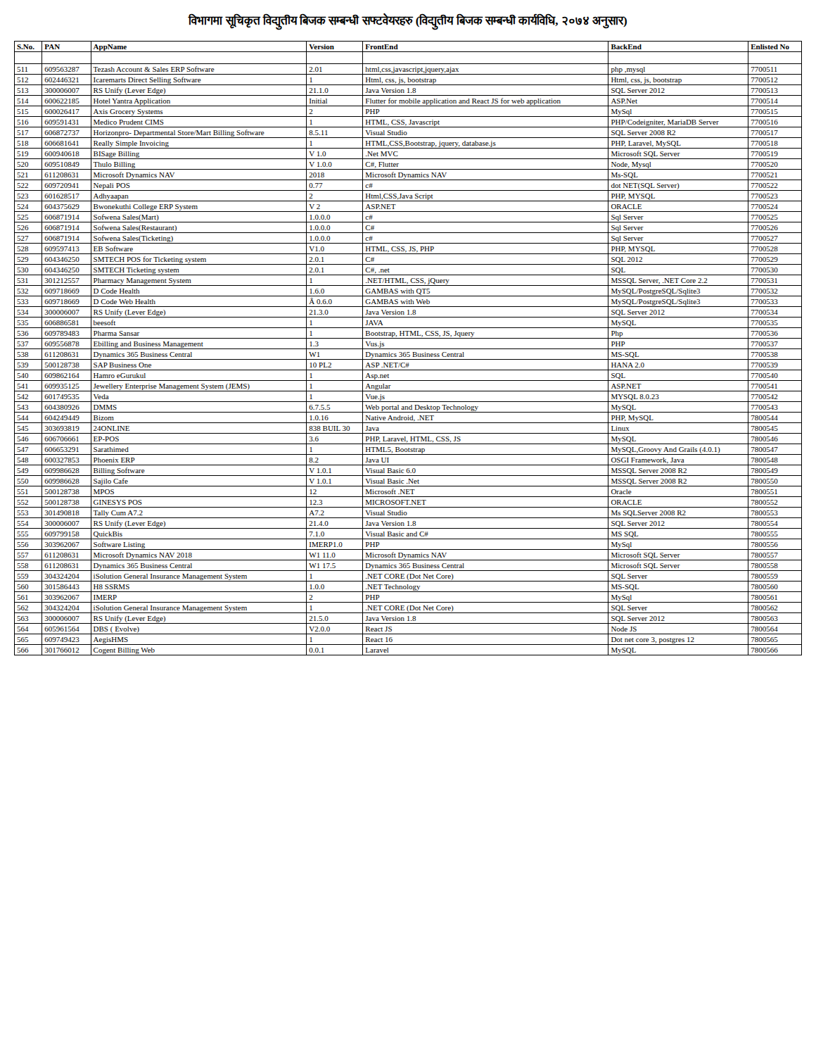विभागमा सूचिकृत विद्युतीय बिजक सम्बन्धी सफ्टवेयरहरु (विद्युतीय बिजक सम्बन्धी कार्यविधि, २०७४ अनुसार)
| S.No. | PAN | AppName | Version | FrontEnd | BackEnd | Enlisted No |
| --- | --- | --- | --- | --- | --- | --- |
| 511 | 609563287 | Tezash Account & Sales ERP Software | 2.01 | html,css,javascript,jquery,ajax | php ,mysql | 7700511 |
| 512 | 602446321 | Icaremarts Direct Selling Software | 1 | Html, css, js, bootstrap | Html, css, js, bootstrap | 7700512 |
| 513 | 300006007 | RS Unify (Lever Edge) | 21.1.0 | Java Version 1.8 | SQL Server 2012 | 7700513 |
| 514 | 600622185 | Hotel Yantra Application | Initial | Flutter for mobile application and React JS for web application | ASP.Net | 7700514 |
| 515 | 600026417 | Axis Grocery Systems | 2 | PHP | MySql | 7700515 |
| 516 | 609591431 | Medico Prudent CIMS | 1 | HTML, CSS, Javascript | PHP/Codeigniter, MariaDB Server | 7700516 |
| 517 | 606872737 | Horizonpro- Departmental Store/Mart Billing Software | 8.5.11 | Visual Studio | SQL Server 2008 R2 | 7700517 |
| 518 | 606681641 | Really Simple Invoicing | 1 | HTML,CSS,Bootstrap, jquery, database.js | PHP, Laravel, MySQL | 7700518 |
| 519 | 600940618 | BISage Billing | V 1.0 | .Net MVC | Microsoft SQL Server | 7700519 |
| 520 | 609510849 | Thulo Billing | V 1.0.0 | C#, Flutter | Node, Mysql | 7700520 |
| 521 | 611208631 | Microsoft Dynamics NAV | 2018 | Microsoft Dynamics NAV | Ms-SQL | 7700521 |
| 522 | 609720941 | Nepali POS | 0.77 | c# | dot NET(SQL Server) | 7700522 |
| 523 | 601628517 | Adhyaapan | 2 | Html,CSS,Java Script | PHP, MYSQL | 7700523 |
| 524 | 604375629 | Bwonekuthi College ERP System | V 2 | ASP.NET | ORACLE | 7700524 |
| 525 | 606871914 | Sofwena Sales(Mart) | 1.0.0.0 | c# | Sql Server | 7700525 |
| 526 | 606871914 | Sofwena Sales(Restaurant) | 1.0.0.0 | C# | Sql Server | 7700526 |
| 527 | 606871914 | Sofwena Sales(Ticketing) | 1.0.0.0 | c# | Sql Server | 7700527 |
| 528 | 609597413 | EB Software | V1.0 | HTML, CSS, JS, PHP | PHP, MYSQL | 7700528 |
| 529 | 604346250 | SMTECH POS for Ticketing system | 2.0.1 | C# | SQL 2012 | 7700529 |
| 530 | 604346250 | SMTECH Ticketing system | 2.0.1 | C#, .net | SQL | 7700530 |
| 531 | 301212557 | Pharmacy Management System | 1 | .NET/HTML, CSS, jQuery | MSSQL Server, .NET Core 2.2 | 7700531 |
| 532 | 609718669 | D Code Health | 1.6.0 | GAMBAS with QT5 | MySQL/PostgreSQL/Sqlite3 | 7700532 |
| 533 | 609718669 | D Code Web Health | Â 0.6.0 | GAMBAS with Web | MySQL/PostgreSQL/Sqlite3 | 7700533 |
| 534 | 300006007 | RS Unify (Lever Edge) | 21.3.0 | Java Version 1.8 | SQL Server 2012 | 7700534 |
| 535 | 606886581 | beesoft | 1 | JAVA | MySQL | 7700535 |
| 536 | 609789483 | Pharma Sansar | 1 | Bootstrap, HTML, CSS, JS, Jquery | Php | 7700536 |
| 537 | 609556878 | Ebilling and Business Management | 1.3 | Vus.js | PHP | 7700537 |
| 538 | 611208631 | Dynamics 365 Business Central | W1 | Dynamics 365 Business Central | MS-SQL | 7700538 |
| 539 | 500128738 | SAP Business One | 10 PL2 | ASP .NET/C# | HANA 2.0 | 7700539 |
| 540 | 609862164 | Hamro eGurukul | 1 | Asp.net | SQL | 7700540 |
| 541 | 609935125 | Jewellery Enterprise Management System (JEMS) | 1 | Angular | ASP.NET | 7700541 |
| 542 | 601749535 | Veda | 1 | Vue.js | MYSQL 8.0.23 | 7700542 |
| 543 | 604380926 | DMMS | 6.7.5.5 | Web portal and Desktop Technology | MySQL | 7700543 |
| 544 | 604249449 | Bizom | 1.0.16 | Native Android, .NET | PHP, MySQL | 7800544 |
| 545 | 303693819 | 24ONLINE | 838 BUIL 30 | Java | Linux | 7800545 |
| 546 | 606706661 | EP-POS | 3.6 | PHP, Laravel, HTML, CSS, JS | MySQL | 7800546 |
| 547 | 606653291 | Sarathimed | 1 | HTML5, Bootstrap | MySQL,Groovy And Grails (4.0.1) | 7800547 |
| 548 | 600327853 | Phoenix ERP | 8.2 | Java UI | OSGI Framework, Java | 7800548 |
| 549 | 609986628 | Billing Software | V 1.0.1 | Visual Basic 6.0 | MSSQL Server 2008 R2 | 7800549 |
| 550 | 609986628 | Sajilo Cafe | V 1.0.1 | Visual Basic .Net | MSSQL Server 2008 R2 | 7800550 |
| 551 | 500128738 | MPOS | 12 | Microsoft .NET | Oracle | 7800551 |
| 552 | 500128738 | GINESYS POS | 12.3 | MICROSOFT.NET | ORACLE | 7800552 |
| 553 | 301490818 | Tally Cum A7.2 | A7.2 | Visual Studio | Ms SQLServer 2008 R2 | 7800553 |
| 554 | 300006007 | RS Unify (Lever Edge) | 21.4.0 | Java Version 1.8 | SQL Server 2012 | 7800554 |
| 555 | 609799158 | QuickBis | 7.1.0 | Visual Basic and C# | MS SQL | 7800555 |
| 556 | 303962067 | Software Listing | IMERP1.0 | PHP | MySql | 7800556 |
| 557 | 611208631 | Microsoft Dynamics NAV 2018 | W1 11.0 | Microsoft Dynamics NAV | Microsoft SQL Server | 7800557 |
| 558 | 611208631 | Dynamics 365 Business Central | W1 17.5 | Dynamics 365 Business Central | Microsoft SQL Server | 7800558 |
| 559 | 304324204 | iSolution General Insurance Management System | 1 | .NET CORE (Dot Net Core) | SQL Server | 7800559 |
| 560 | 301586443 | H8 SSRMS | 1.0.0 | .NET Technology | MS-SQL | 7800560 |
| 561 | 303962067 | IMERP | 2 | PHP | MySql | 7800561 |
| 562 | 304324204 | iSolution General Insurance Management System | 1 | .NET CORE (Dot Net Core) | SQL Server | 7800562 |
| 563 | 300006007 | RS Unify (Lever Edge) | 21.5.0 | Java Version 1.8 | SQL Server 2012 | 7800563 |
| 564 | 605961564 | DBS ( Evolve) | V2.0.0 | React JS | Node JS | 7800564 |
| 565 | 609749423 | AegisHMS | 1 | React 16 | Dot net core 3, postgres 12 | 7800565 |
| 566 | 301766012 | Cogent Billing Web | 0.0.1 | Laravel | MySQL | 7800566 |